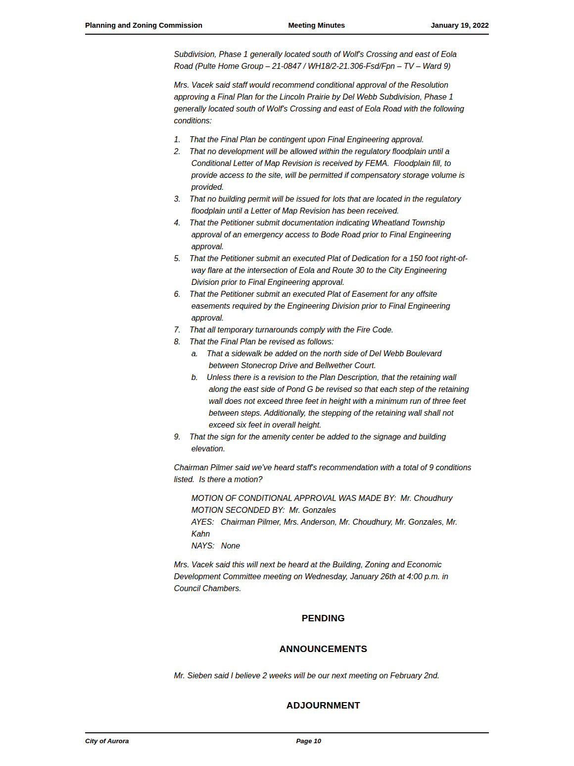Planning and Zoning Commission
Meeting Minutes
January 19, 2022
Subdivision, Phase 1 generally located south of Wolf's Crossing and east of Eola Road (Pulte Home Group – 21-0847 / WH18/2-21.306-Fsd/Fpn – TV – Ward 9)
Mrs. Vacek said staff would recommend conditional approval of the Resolution approving a Final Plan for the Lincoln Prairie by Del Webb Subdivision, Phase 1 generally located south of Wolf's Crossing and east of Eola Road with the following conditions:
1. That the Final Plan be contingent upon Final Engineering approval.
2. That no development will be allowed within the regulatory floodplain until a Conditional Letter of Map Revision is received by FEMA. Floodplain fill, to provide access to the site, will be permitted if compensatory storage volume is provided.
3. That no building permit will be issued for lots that are located in the regulatory floodplain until a Letter of Map Revision has been received.
4. That the Petitioner submit documentation indicating Wheatland Township approval of an emergency access to Bode Road prior to Final Engineering approval.
5. That the Petitioner submit an executed Plat of Dedication for a 150 foot right-of-way flare at the intersection of Eola and Route 30 to the City Engineering Division prior to Final Engineering approval.
6. That the Petitioner submit an executed Plat of Easement for any offsite easements required by the Engineering Division prior to Final Engineering approval.
7. That all temporary turnarounds comply with the Fire Code.
8. That the Final Plan be revised as follows:
a. That a sidewalk be added on the north side of Del Webb Boulevard between Stonecrop Drive and Bellwether Court.
b. Unless there is a revision to the Plan Description, that the retaining wall along the east side of Pond G be revised so that each step of the retaining wall does not exceed three feet in height with a minimum run of three feet between steps. Additionally, the stepping of the retaining wall shall not exceed six feet in overall height.
9. That the sign for the amenity center be added to the signage and building elevation.
Chairman Pilmer said we've heard staff's recommendation with a total of 9 conditions listed. Is there a motion?
MOTION OF CONDITIONAL APPROVAL WAS MADE BY: Mr. Choudhury
MOTION SECONDED BY: Mr. Gonzales
AYES: Chairman Pilmer, Mrs. Anderson, Mr. Choudhury, Mr. Gonzales, Mr. Kahn
NAYS: None
Mrs. Vacek said this will next be heard at the Building, Zoning and Economic Development Committee meeting on Wednesday, January 26th at 4:00 p.m. in Council Chambers.
PENDING
ANNOUNCEMENTS
Mr. Sieben said I believe 2 weeks will be our next meeting on February 2nd.
ADJOURNMENT
City of Aurora
Page 10